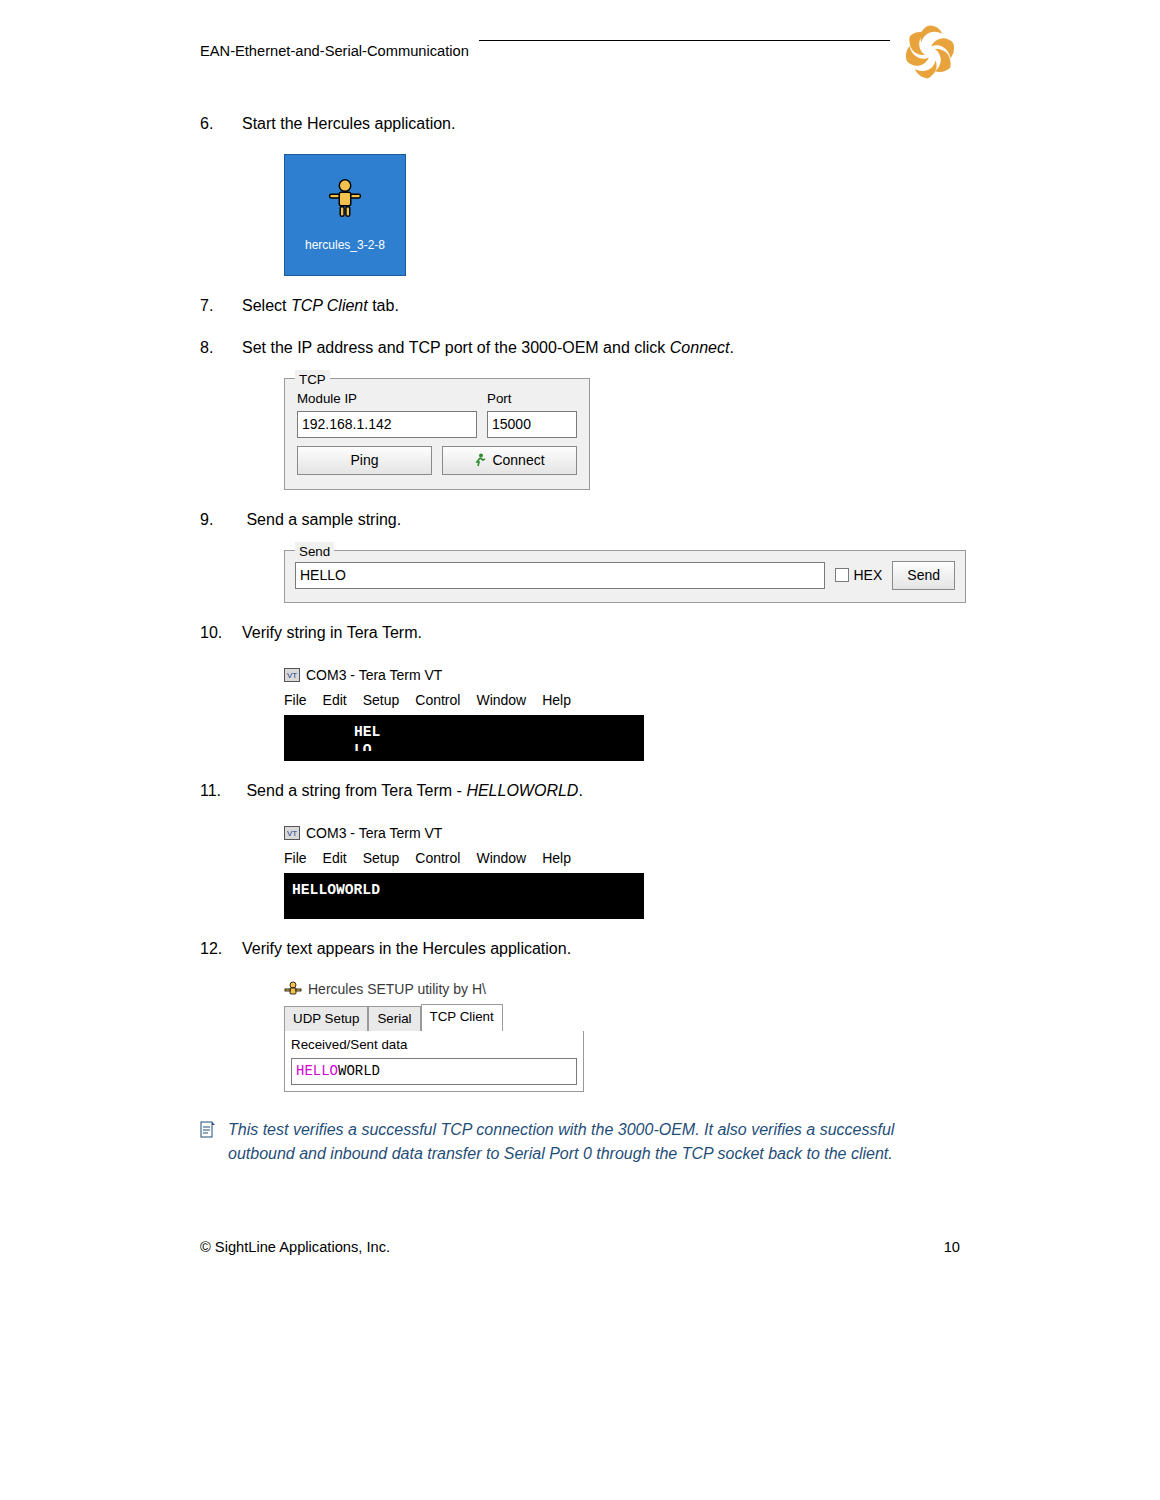EAN-Ethernet-and-Serial-Communication
6. Start the Hercules application.
hercules_3-2-8
7. Select TCP Client tab.
8. Set the IP address and TCP port of the 3000-OEM and click Connect.
TCP
Module IP
192.168.1.142
Port
15000
Ping
Connect
9. Send a sample string.
Send
HELLO
HEX
Send
10. Verify string in Tera Term.
VT COM3 - Tera Term VT
File Edit Setup Control Window Help
HELLO
11. Send a string from Tera Term - HELLOWORLD.
VT COM3 - Tera Term VT
File Edit Setup Control Window Help
HELLOWORLD
12. Verify text appears in the Hercules application.
Hercules SETUP utility by H\
UDP Setup
Serial
TCP Client
Received/Sent data
HELLOWORLD
This test verifies a successful TCP connection with the 3000-OEM. It also verifies a successful outbound and inbound data transfer to Serial Port 0 through the TCP socket back to the client.
© SightLine Applications, Inc. 10